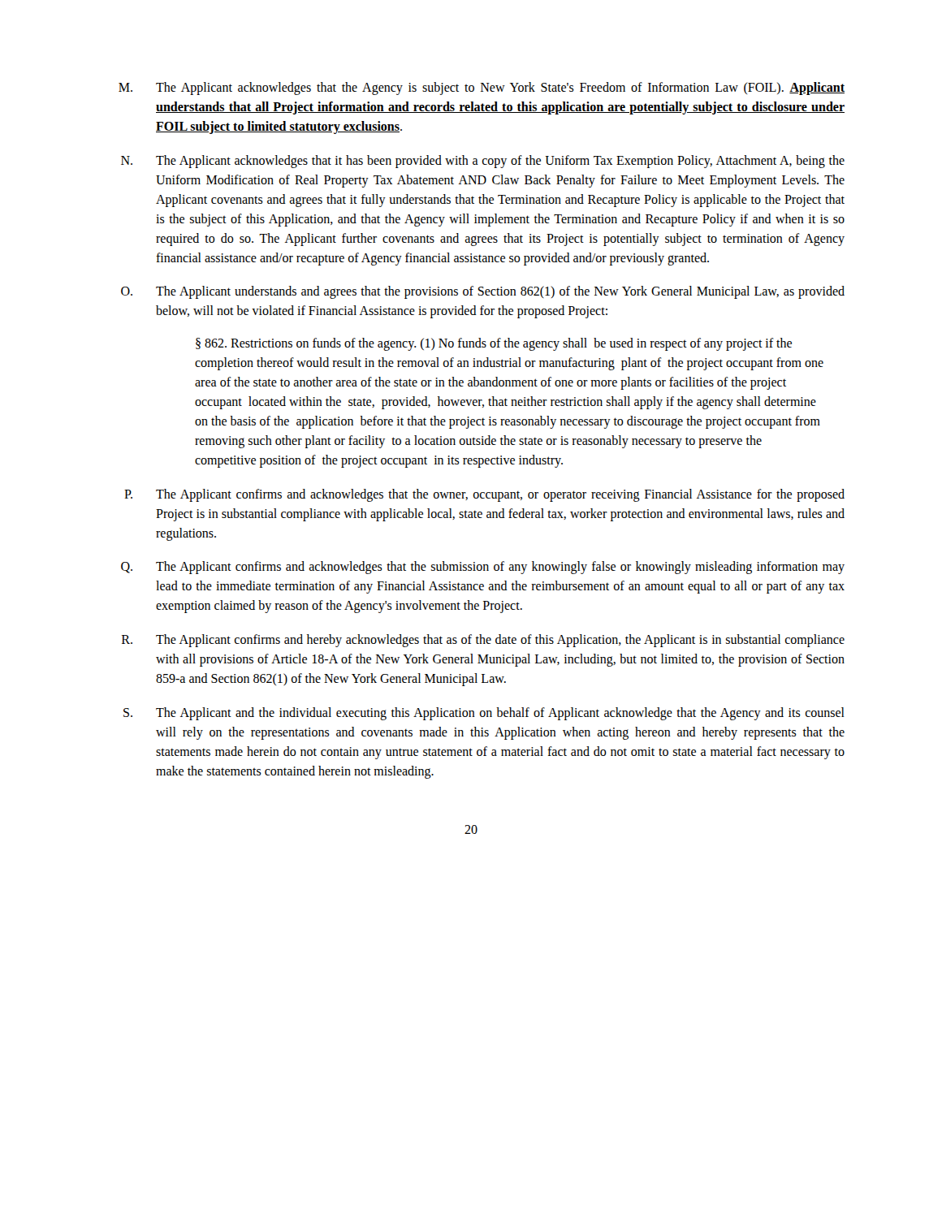The Applicant acknowledges that the Agency is subject to New York State's Freedom of Information Law (FOIL). Applicant understands that all Project information and records related to this application are potentially subject to disclosure under FOIL subject to limited statutory exclusions.
The Applicant acknowledges that it has been provided with a copy of the Uniform Tax Exemption Policy, Attachment A, being the Uniform Modification of Real Property Tax Abatement AND Claw Back Penalty for Failure to Meet Employment Levels. The Applicant covenants and agrees that it fully understands that the Termination and Recapture Policy is applicable to the Project that is the subject of this Application, and that the Agency will implement the Termination and Recapture Policy if and when it is so required to do so. The Applicant further covenants and agrees that its Project is potentially subject to termination of Agency financial assistance and/or recapture of Agency financial assistance so provided and/or previously granted.
The Applicant understands and agrees that the provisions of Section 862(1) of the New York General Municipal Law, as provided below, will not be violated if Financial Assistance is provided for the proposed Project:
§ 862. Restrictions on funds of the agency. (1) No funds of the agency shall be used in respect of any project if the completion thereof would result in the removal of an industrial or manufacturing plant of the project occupant from one area of the state to another area of the state or in the abandonment of one or more plants or facilities of the project occupant located within the state, provided, however, that neither restriction shall apply if the agency shall determine on the basis of the application before it that the project is reasonably necessary to discourage the project occupant from removing such other plant or facility to a location outside the state or is reasonably necessary to preserve the competitive position of the project occupant in its respective industry.
The Applicant confirms and acknowledges that the owner, occupant, or operator receiving Financial Assistance for the proposed Project is in substantial compliance with applicable local, state and federal tax, worker protection and environmental laws, rules and regulations.
The Applicant confirms and acknowledges that the submission of any knowingly false or knowingly misleading information may lead to the immediate termination of any Financial Assistance and the reimbursement of an amount equal to all or part of any tax exemption claimed by reason of the Agency's involvement the Project.
The Applicant confirms and hereby acknowledges that as of the date of this Application, the Applicant is in substantial compliance with all provisions of Article 18-A of the New York General Municipal Law, including, but not limited to, the provision of Section 859-a and Section 862(1) of the New York General Municipal Law.
The Applicant and the individual executing this Application on behalf of Applicant acknowledge that the Agency and its counsel will rely on the representations and covenants made in this Application when acting hereon and hereby represents that the statements made herein do not contain any untrue statement of a material fact and do not omit to state a material fact necessary to make the statements contained herein not misleading.
20